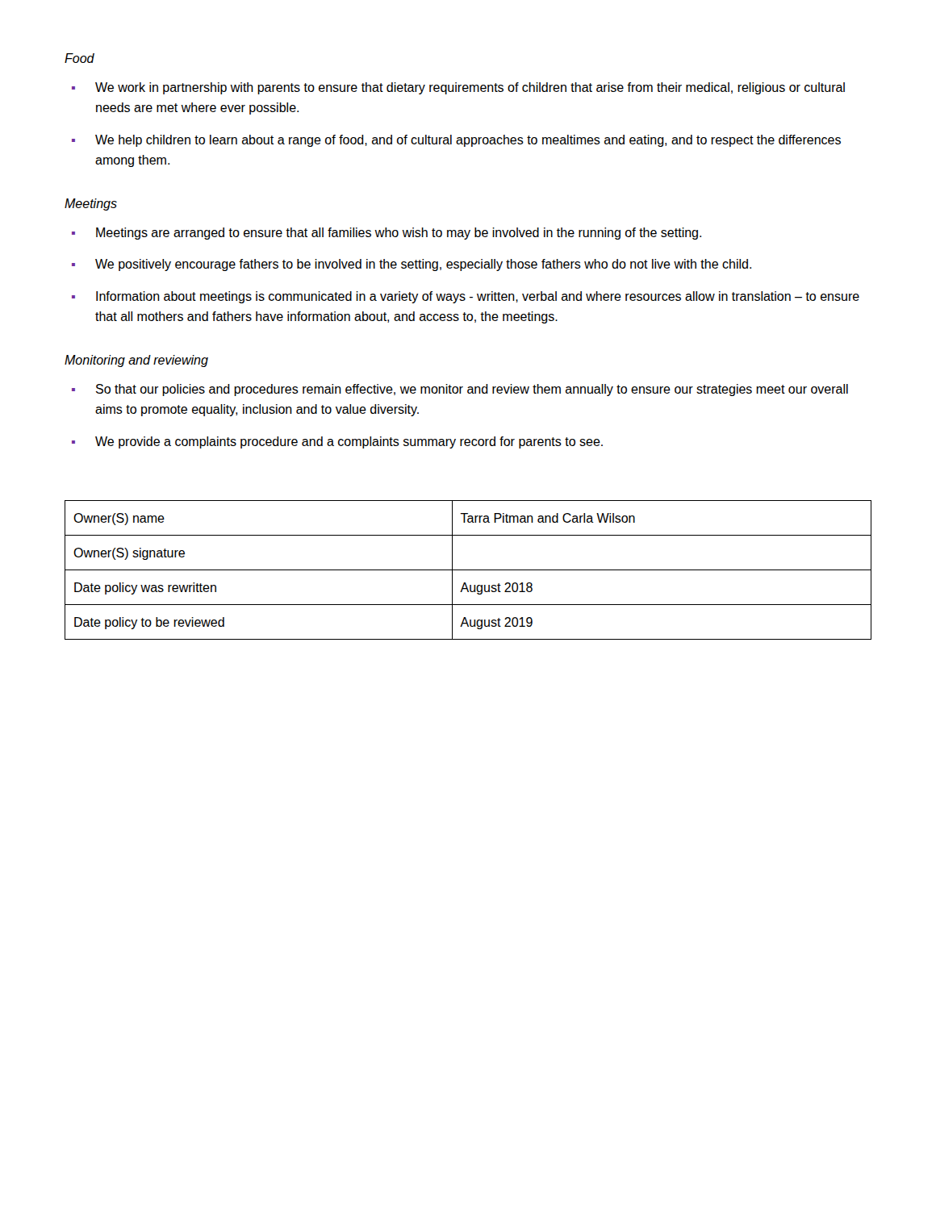Food
We work in partnership with parents to ensure that dietary requirements of children that arise from their medical, religious or cultural needs are met where ever possible.
We help children to learn about a range of food, and of cultural approaches to mealtimes and eating, and to respect the differences among them.
Meetings
Meetings are arranged to ensure that all families who wish to may be involved in the running of the setting.
We positively encourage fathers to be involved in the setting, especially those fathers who do not live with the child.
Information about meetings is communicated in a variety of ways - written, verbal and where resources allow in translation – to ensure that all mothers and fathers have information about, and access to, the meetings.
Monitoring and reviewing
So that our policies and procedures remain effective, we monitor and review them annually to ensure our strategies meet our overall aims to promote equality, inclusion and to value diversity.
We provide a complaints procedure and a complaints summary record for parents to see.
| Owner(S) name | Tarra Pitman and Carla Wilson |
| Owner(S) signature | |
| Date policy was rewritten | August 2018 |
| Date policy to be reviewed | August 2019 |